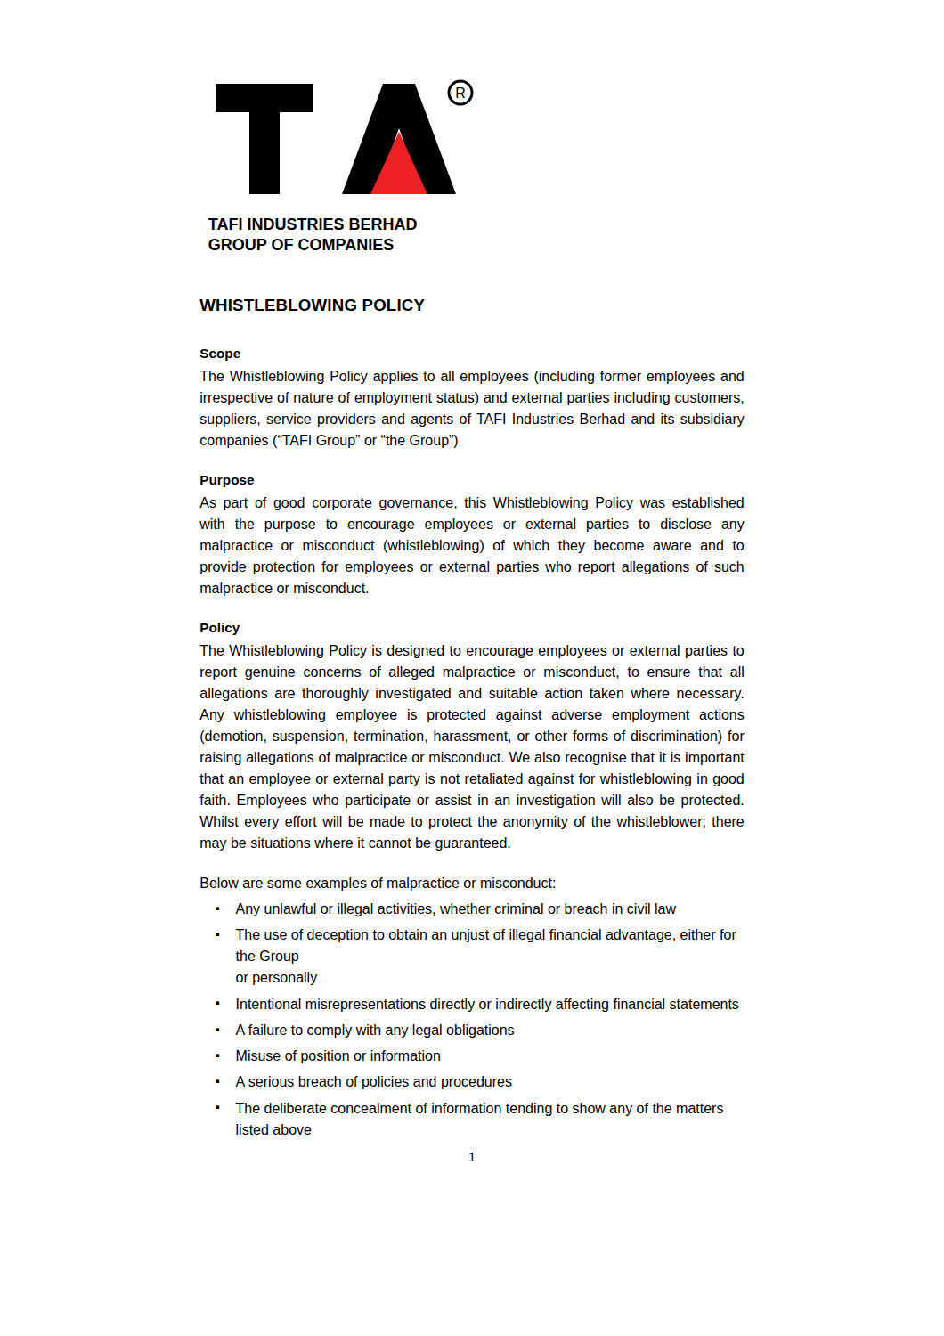R
TAFI INDUSTRIES BERHAD
GROUP OF COMPANIES
WHISTLEBLOWING POLICY
Scope
The Whistleblowing Policy applies to all employees (including former employees and irrespective of nature of employment status) and external parties including customers, suppliers, service providers and agents of TAFI Industries Berhad and its subsidiary companies (“TAFI Group” or “the Group”)
Purpose
As part of good corporate governance, this Whistleblowing Policy was established with the purpose to encourage employees or external parties to disclose any malpractice or misconduct (whistleblowing) of which they become aware and to provide protection for employees or external parties who report allegations of such malpractice or misconduct.
Policy
The Whistleblowing Policy is designed to encourage employees or external parties to report genuine concerns of alleged malpractice or misconduct, to ensure that all allegations are thoroughly investigated and suitable action taken where necessary. Any whistleblowing employee is protected against adverse employment actions (demotion, suspension, termination, harassment, or other forms of discrimination) for raising allegations of malpractice or misconduct. We also recognise that it is important that an employee or external party is not retaliated against for whistleblowing in good faith. Employees who participate or assist in an investigation will also be protected. Whilst every effort will be made to protect the anonymity of the whistleblower; there may be situations where it cannot be guaranteed.
Below are some examples of malpractice or misconduct:
Any unlawful or illegal activities, whether criminal or breach in civil law
The use of deception to obtain an unjust of illegal financial advantage, either for the Groupor personally
Intentional misrepresentations directly or indirectly affecting financial statements
A failure to comply with any legal obligations
Misuse of position or information
A serious breach of policies and procedures
The deliberate concealment of information tending to show any of the matters listed above
1